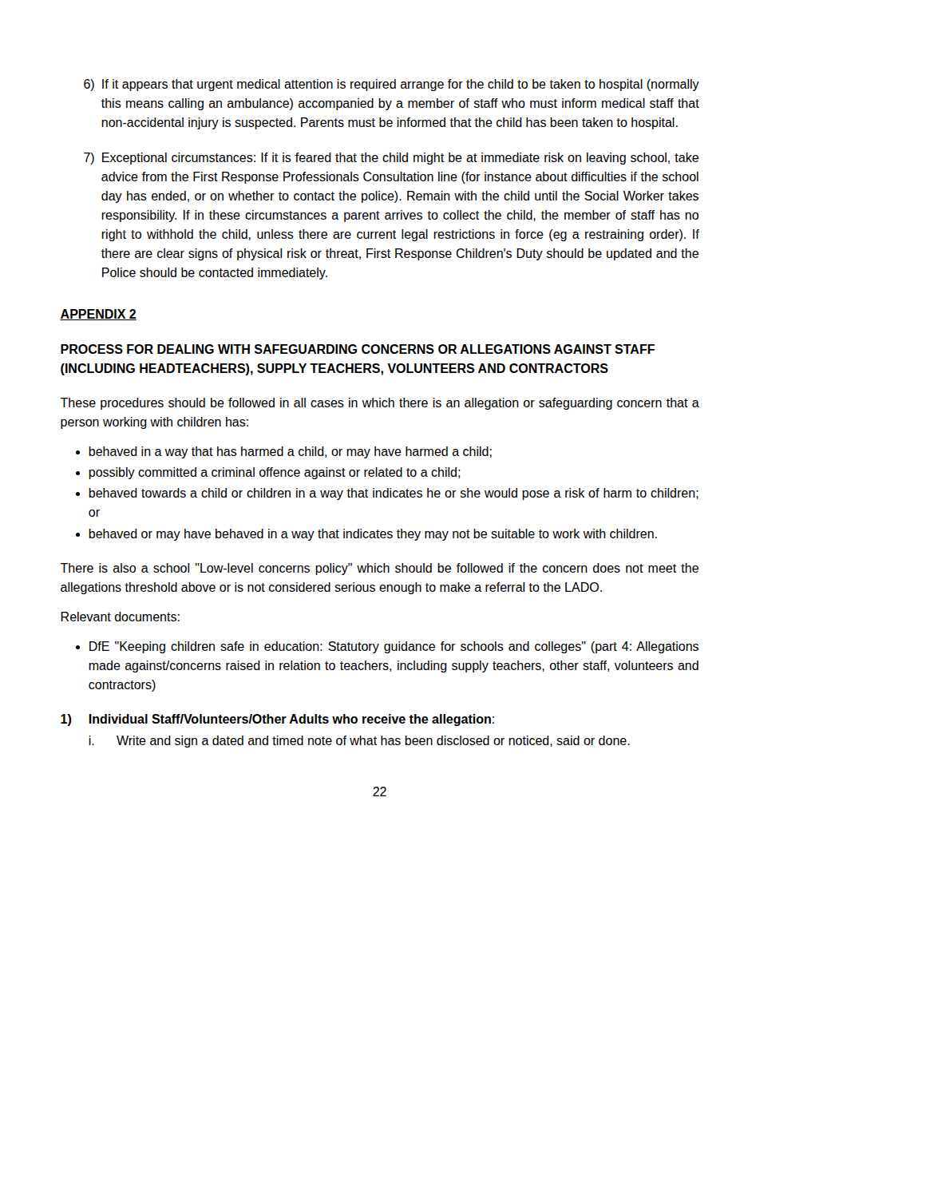6) If it appears that urgent medical attention is required arrange for the child to be taken to hospital (normally this means calling an ambulance) accompanied by a member of staff who must inform medical staff that non-accidental injury is suspected. Parents must be informed that the child has been taken to hospital.
7) Exceptional circumstances: If it is feared that the child might be at immediate risk on leaving school, take advice from the First Response Professionals Consultation line (for instance about difficulties if the school day has ended, or on whether to contact the police). Remain with the child until the Social Worker takes responsibility. If in these circumstances a parent arrives to collect the child, the member of staff has no right to withhold the child, unless there are current legal restrictions in force (eg a restraining order). If there are clear signs of physical risk or threat, First Response Children's Duty should be updated and the Police should be contacted immediately.
APPENDIX 2
PROCESS FOR DEALING WITH SAFEGUARDING CONCERNS OR ALLEGATIONS AGAINST STAFF (INCLUDING HEADTEACHERS), SUPPLY TEACHERS, VOLUNTEERS AND CONTRACTORS
These procedures should be followed in all cases in which there is an allegation or safeguarding concern that a person working with children has:
behaved in a way that has harmed a child, or may have harmed a child;
possibly committed a criminal offence against or related to a child;
behaved towards a child or children in a way that indicates he or she would pose a risk of harm to children; or
behaved or may have behaved in a way that indicates they may not be suitable to work with children.
There is also a school "Low-level concerns policy" which should be followed if the concern does not meet the allegations threshold above or is not considered serious enough to make a referral to the LADO.
Relevant documents:
DfE "Keeping children safe in education: Statutory guidance for schools and colleges" (part 4: Allegations made against/concerns raised in relation to teachers, including supply teachers, other staff, volunteers and contractors)
1) Individual Staff/Volunteers/Other Adults who receive the allegation:
i. Write and sign a dated and timed note of what has been disclosed or noticed, said or done.
22